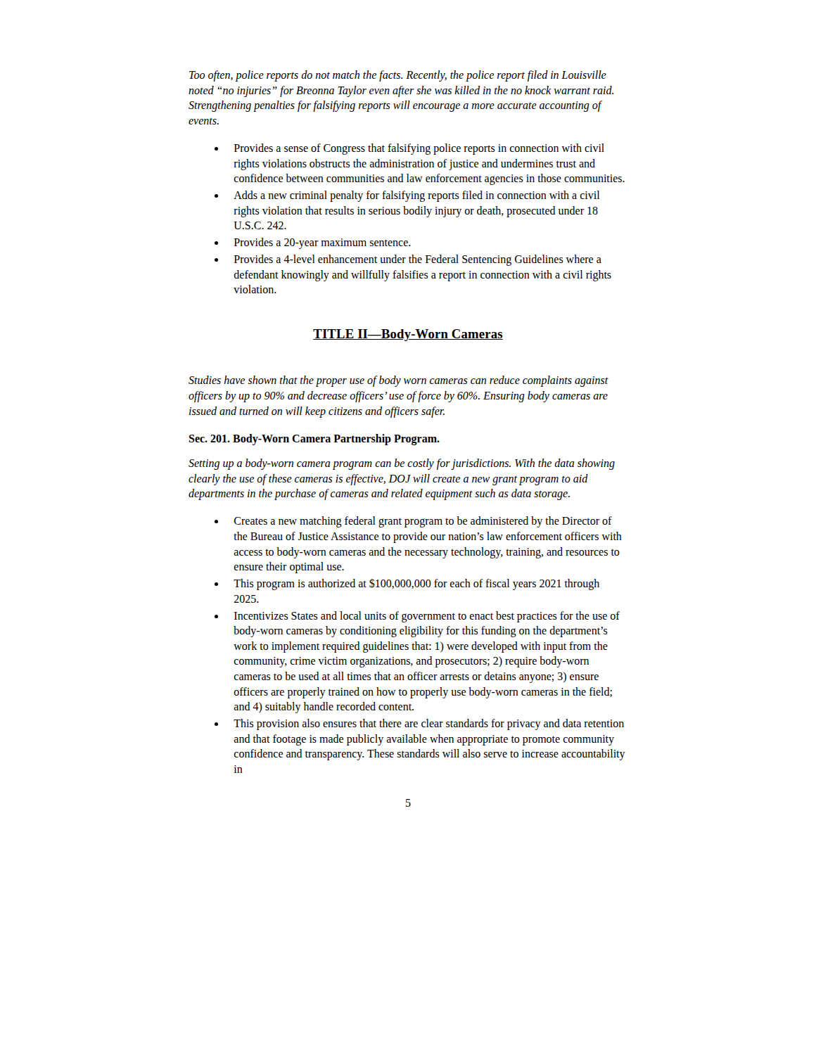Too often, police reports do not match the facts. Recently, the police report filed in Louisville noted “no injuries” for Breonna Taylor even after she was killed in the no knock warrant raid. Strengthening penalties for falsifying reports will encourage a more accurate accounting of events.
Provides a sense of Congress that falsifying police reports in connection with civil rights violations obstructs the administration of justice and undermines trust and confidence between communities and law enforcement agencies in those communities.
Adds a new criminal penalty for falsifying reports filed in connection with a civil rights violation that results in serious bodily injury or death, prosecuted under 18 U.S.C. 242.
Provides a 20-year maximum sentence.
Provides a 4-level enhancement under the Federal Sentencing Guidelines where a defendant knowingly and willfully falsifies a report in connection with a civil rights violation.
TITLE II—Body-Worn Cameras
Studies have shown that the proper use of body worn cameras can reduce complaints against officers by up to 90% and decrease officers’ use of force by 60%. Ensuring body cameras are issued and turned on will keep citizens and officers safer.
Sec. 201. Body-Worn Camera Partnership Program.
Setting up a body-worn camera program can be costly for jurisdictions. With the data showing clearly the use of these cameras is effective, DOJ will create a new grant program to aid departments in the purchase of cameras and related equipment such as data storage.
Creates a new matching federal grant program to be administered by the Director of the Bureau of Justice Assistance to provide our nation’s law enforcement officers with access to body-worn cameras and the necessary technology, training, and resources to ensure their optimal use.
This program is authorized at $100,000,000 for each of fiscal years 2021 through 2025.
Incentivizes States and local units of government to enact best practices for the use of body-worn cameras by conditioning eligibility for this funding on the department’s work to implement required guidelines that: 1) were developed with input from the community, crime victim organizations, and prosecutors; 2) require body-worn cameras to be used at all times that an officer arrests or detains anyone; 3) ensure officers are properly trained on how to properly use body-worn cameras in the field; and 4) suitably handle recorded content.
This provision also ensures that there are clear standards for privacy and data retention and that footage is made publicly available when appropriate to promote community confidence and transparency. These standards will also serve to increase accountability in
5